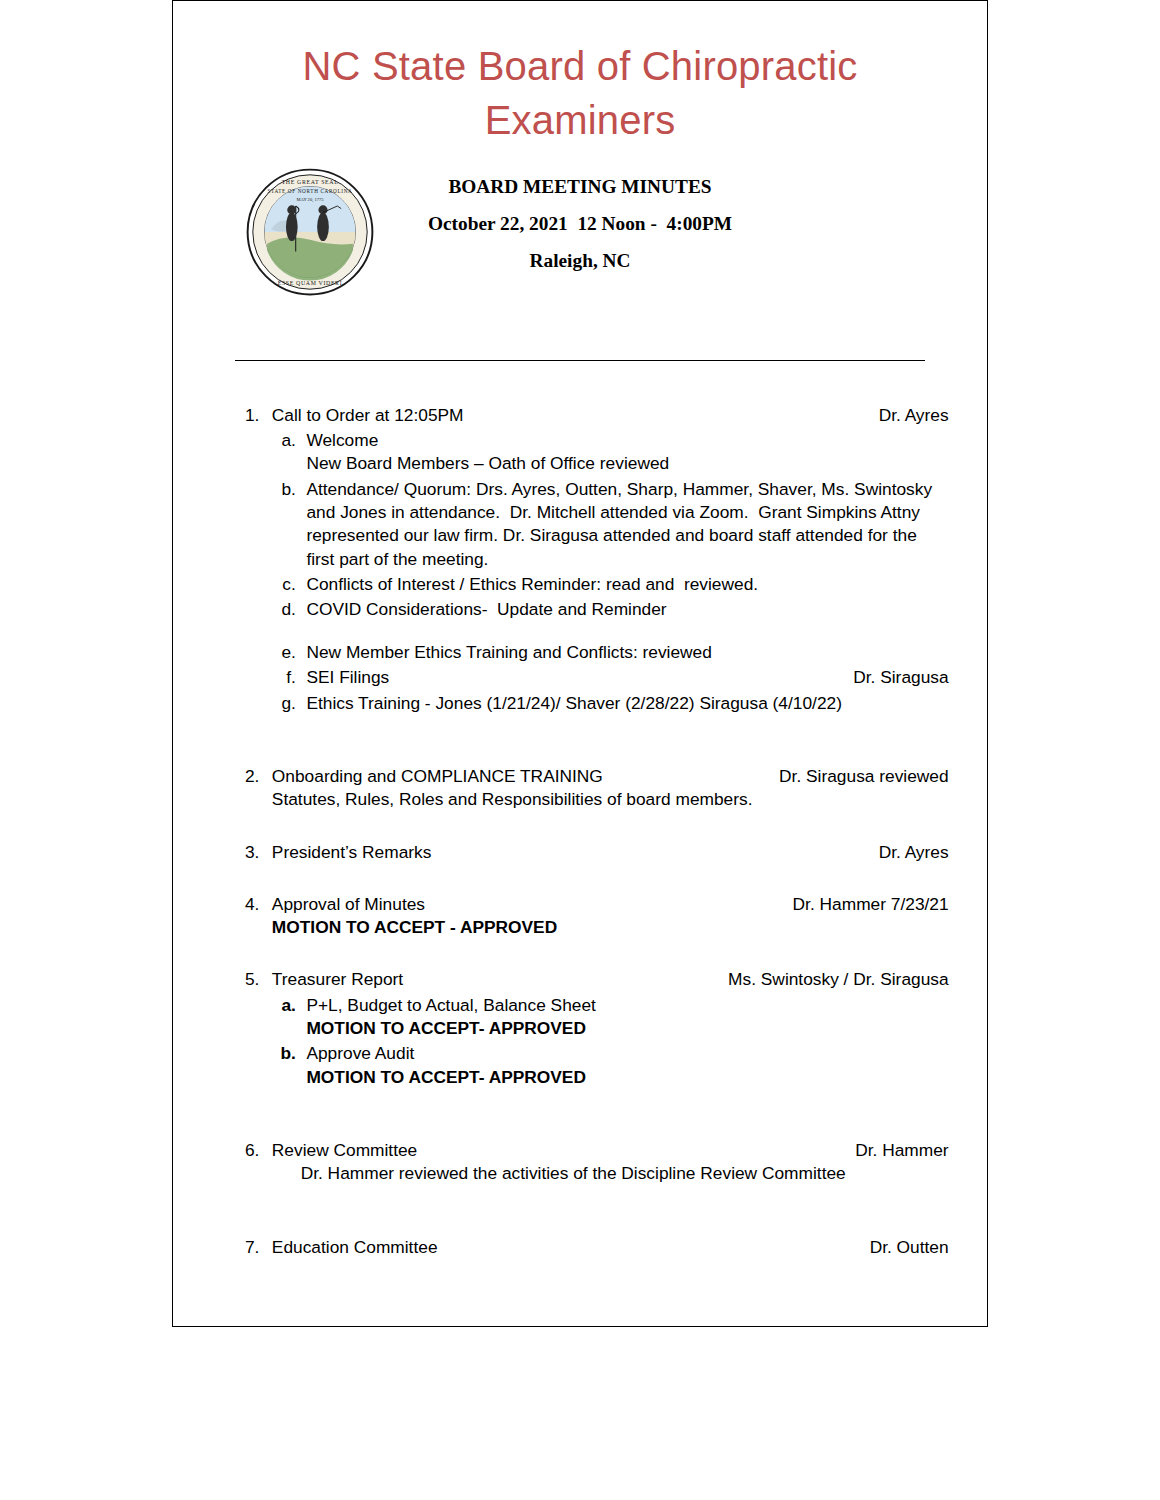NC State Board of Chiropractic Examiners
THE GREAT SEAL ESSE QUAM VIDERI STATE OF NORTH CAROLINA MAY 20, 1775
BOARD MEETING MINUTES
October 22, 2021 12 Noon - 4:00PM
Raleigh, NC
Call to Order at 12:05PM
Dr. Ayres
Welcome
New Board Members – Oath of Office reviewed
Attendance/ Quorum: Drs. Ayres, Outten, Sharp, Hammer, Shaver, Ms. Swintosky and Jones in attendance. Dr. Mitchell attended via Zoom. Grant Simpkins Attny represented our law firm. Dr. Siragusa attended and board staff attended for the first part of the meeting.
Conflicts of Interest / Ethics Reminder: read and reviewed.
COVID Considerations- Update and Reminder
New Member Ethics Training and Conflicts: reviewed
SEI Filings
Dr. Siragusa
Ethics Training - Jones (1/21/24)/ Shaver (2/28/22) Siragusa (4/10/22)
Onboarding and COMPLIANCE TRAINING
Dr. Siragusa reviewed
Statutes, Rules, Roles and Responsibilities of board members.
President’s Remarks
Dr. Ayres
Approval of Minutes
Dr. Hammer 7/23/21
MOTION TO ACCEPT - APPROVED
Treasurer Report
Ms. Swintosky / Dr. Siragusa
P+L, Budget to Actual, Balance Sheet
MOTION TO ACCEPT- APPROVED
Approve Audit
MOTION TO ACCEPT- APPROVED
Review Committee
Dr. Hammer
Dr. Hammer reviewed the activities of the Discipline Review Committee
Education Committee
Dr. Outten